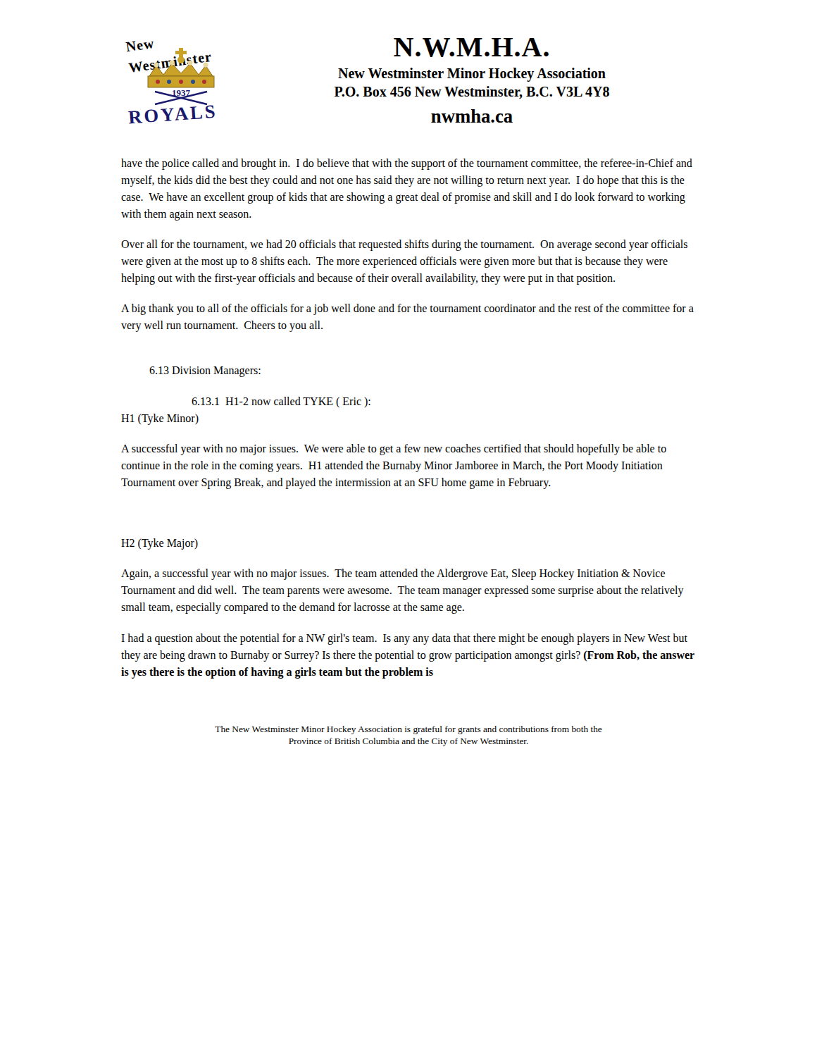New Westminster
1937
ROYALS
N.W.M.H.A.
New Westminster Minor Hockey Association
P.O. Box 456 New Westminster, B.C. V3L 4Y8
nwmha.ca
have the police called and brought in. I do believe that with the support of the tournament committee, the referee-in-Chief and myself, the kids did the best they could and not one has said they are not willing to return next year. I do hope that this is the case. We have an excellent group of kids that are showing a great deal of promise and skill and I do look forward to working with them again next season.
Over all for the tournament, we had 20 officials that requested shifts during the tournament. On average second year officials were given at the most up to 8 shifts each. The more experienced officials were given more but that is because they were helping out with the first-year officials and because of their overall availability, they were put in that position.
A big thank you to all of the officials for a job well done and for the tournament coordinator and the rest of the committee for a very well run tournament. Cheers to you all.
6.13 Division Managers:
6.13.1 H1-2 now called TYKE ( Eric ):
H1 (Tyke Minor)
A successful year with no major issues. We were able to get a few new coaches certified that should hopefully be able to continue in the role in the coming years. H1 attended the Burnaby Minor Jamboree in March, the Port Moody Initiation Tournament over Spring Break, and played the intermission at an SFU home game in February.
H2 (Tyke Major)
Again, a successful year with no major issues. The team attended the Aldergrove Eat, Sleep Hockey Initiation & Novice Tournament and did well. The team parents were awesome. The team manager expressed some surprise about the relatively small team, especially compared to the demand for lacrosse at the same age.
I had a question about the potential for a NW girl's team. Is any any data that there might be enough players in New West but they are being drawn to Burnaby or Surrey? Is there the potential to grow participation amongst girls? (From Rob, the answer is yes there is the option of having a girls team but the problem is
The New Westminster Minor Hockey Association is grateful for grants and contributions from both the
Province of British Columbia and the City of New Westminster.